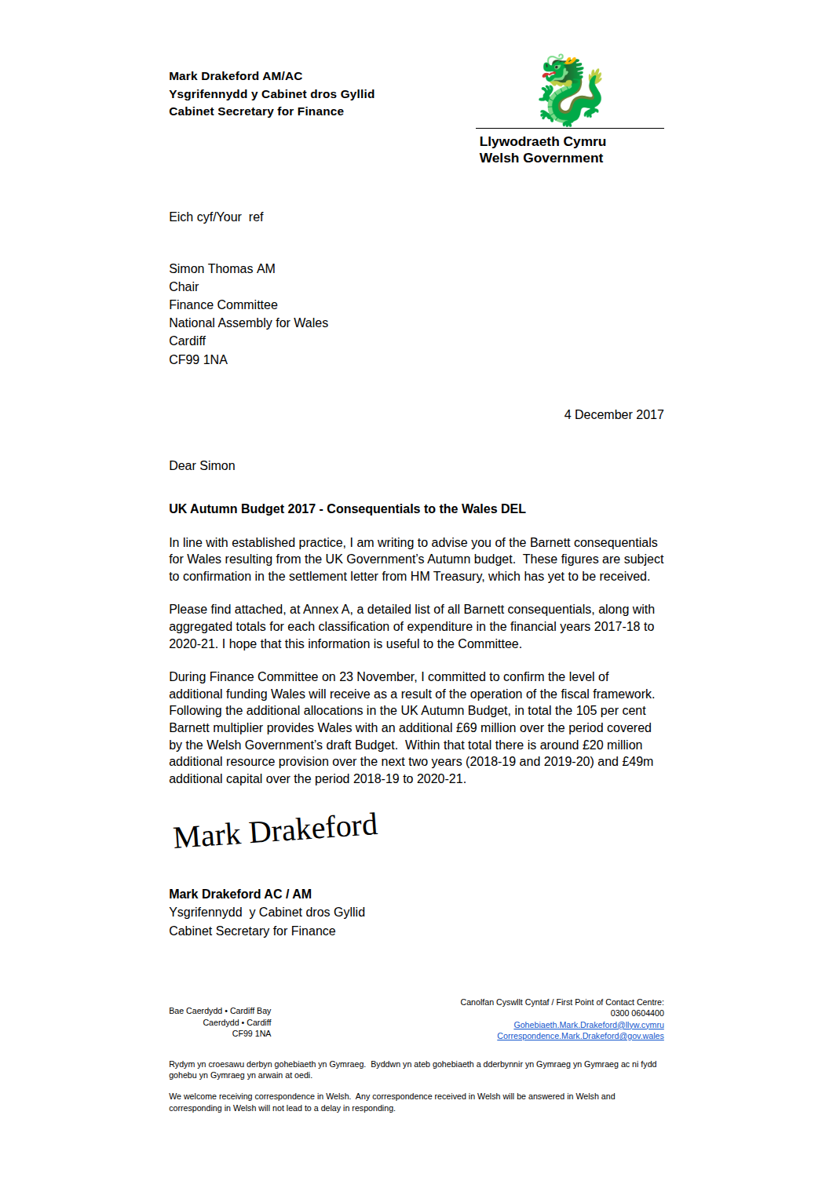Mark Drakeford AM/AC
Ysgrifennydd y Cabinet dros Gyllid
Cabinet Secretary for Finance
🐉
Llywodraeth Cymru
Welsh Government
Eich cyf/Your ref
Simon Thomas AM
Chair
Finance Committee
National Assembly for Wales
Cardiff
CF99 1NA
4 December 2017
Dear Simon
UK Autumn Budget 2017 - Consequentials to the Wales DEL
In line with established practice, I am writing to advise you of the Barnett consequentials for Wales resulting from the UK Government’s Autumn budget. These figures are subject to confirmation in the settlement letter from HM Treasury, which has yet to be received.
Please find attached, at Annex A, a detailed list of all Barnett consequentials, along with aggregated totals for each classification of expenditure in the financial years 2017-18 to 2020-21. I hope that this information is useful to the Committee.
During Finance Committee on 23 November, I committed to confirm the level of additional funding Wales will receive as a result of the operation of the fiscal framework. Following the additional allocations in the UK Autumn Budget, in total the 105 per cent Barnett multiplier provides Wales with an additional £69 million over the period covered by the Welsh Government’s draft Budget. Within that total there is around £20 million additional resource provision over the next two years (2018-19 and 2019-20) and £49m additional capital over the period 2018-19 to 2020-21.
Mark Drakeford
Mark Drakeford AC / AM
Ysgrifennydd y Cabinet dros Gyllid
Cabinet Secretary for Finance
Bae Caerdydd • Cardiff Bay
Caerdydd • Cardiff
CF99 1NA
Canolfan Cyswllt Cyntaf / First Point of Contact Centre:
0300 0604400
Gohebiaeth.Mark.Drakeford@llyw.cymru
Correspondence.Mark.Drakeford@gov.wales
Rydym yn croesawu derbyn gohebiaeth yn Gymraeg. Byddwn yn ateb gohebiaeth a dderbynnir yn Gymraeg yn Gymraeg ac ni fydd gohebu yn Gymraeg yn arwain at oedi.
We welcome receiving correspondence in Welsh. Any correspondence received in Welsh will be answered in Welsh and corresponding in Welsh will not lead to a delay in responding.